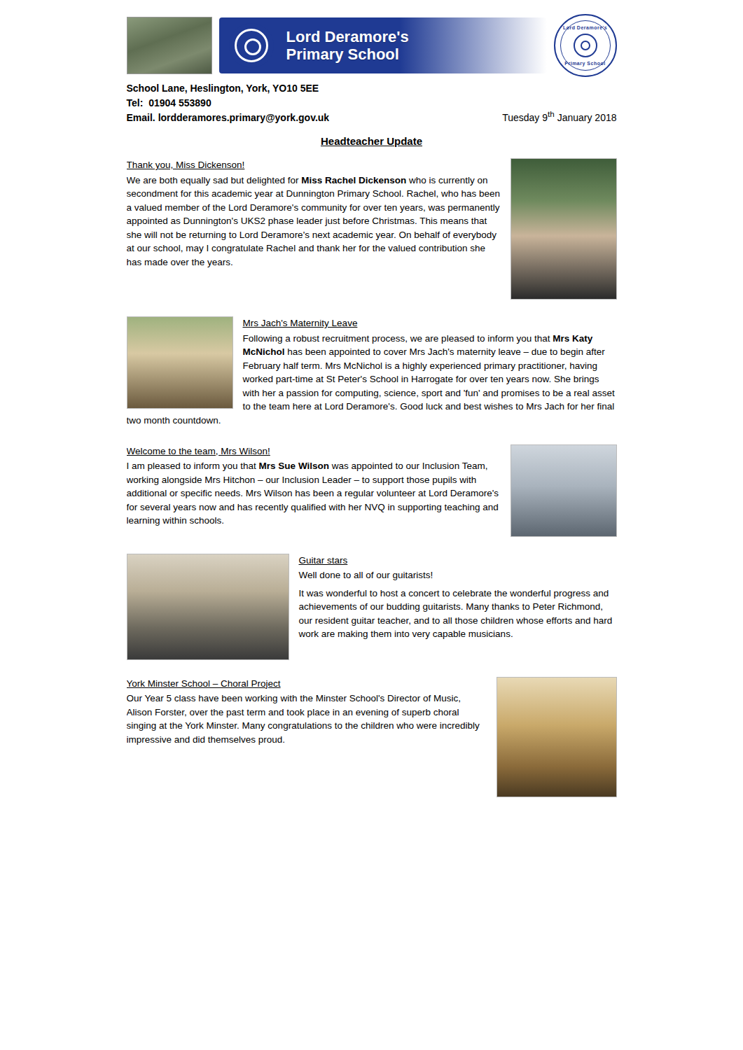Lord Deramore's
Primary School
Lord Deramore's
Primary School
School Lane, Heslington, York, YO10 5EE
Tel: 01904 553890
Email. lordderamores.primary@york.gov.uk Tuesday 9th January 2018
Headteacher Update
Thank you, Miss Dickenson!
We are both equally sad but delighted for Miss Rachel Dickenson who is currently on secondment for this academic year at Dunnington Primary School. Rachel, who has been a valued member of the Lord Deramore's community for over ten years, was permanently appointed as Dunnington's UKS2 phase leader just before Christmas. This means that she will not be returning to Lord Deramore's next academic year. On behalf of everybody at our school, may I congratulate Rachel and thank her for the valued contribution she has made over the years.
Mrs Jach's Maternity Leave
Following a robust recruitment process, we are pleased to inform you that Mrs Katy McNichol has been appointed to cover Mrs Jach's maternity leave – due to begin after February half term. Mrs McNichol is a highly experienced primary practitioner, having worked part-time at St Peter's School in Harrogate for over ten years now. She brings with her a passion for computing, science, sport and 'fun' and promises to be a real asset to the team here at Lord Deramore's. Good luck and best wishes to Mrs Jach for her final two month countdown.
Welcome to the team, Mrs Wilson!
I am pleased to inform you that Mrs Sue Wilson was appointed to our Inclusion Team, working alongside Mrs Hitchon – our Inclusion Leader – to support those pupils with additional or specific needs. Mrs Wilson has been a regular volunteer at Lord Deramore's for several years now and has recently qualified with her NVQ in supporting teaching and learning within schools.
Guitar stars
Well done to all of our guitarists!
It was wonderful to host a concert to celebrate the wonderful progress and achievements of our budding guitarists. Many thanks to Peter Richmond, our resident guitar teacher, and to all those children whose efforts and hard work are making them into very capable musicians.
York Minster School – Choral Project
Our Year 5 class have been working with the Minster School's Director of Music, Alison Forster, over the past term and took place in an evening of superb choral singing at the York Minster. Many congratulations to the children who were incredibly impressive and did themselves proud.